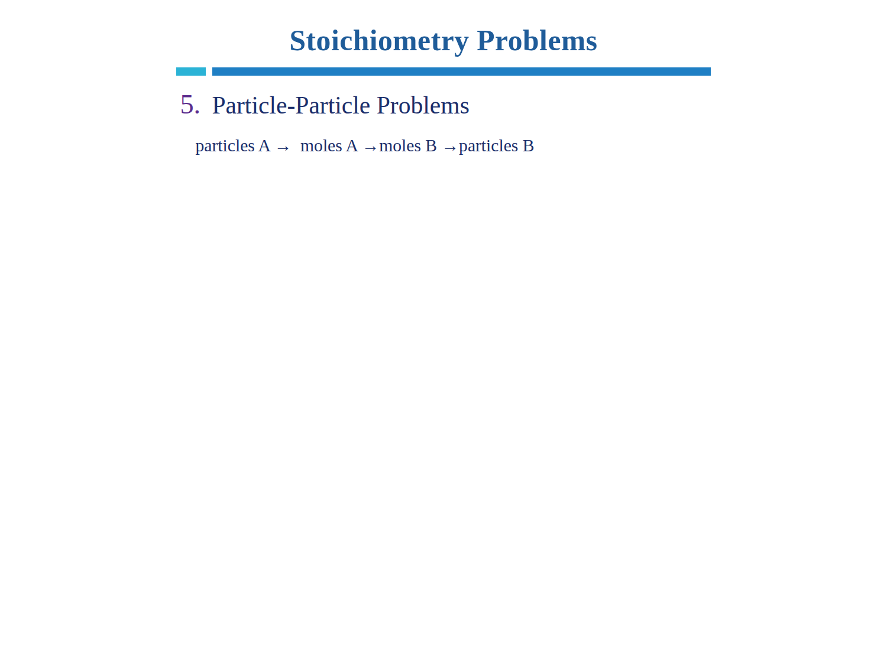Stoichiometry Problems
5. Particle-Particle Problems
particles A → moles A →moles B →particles B